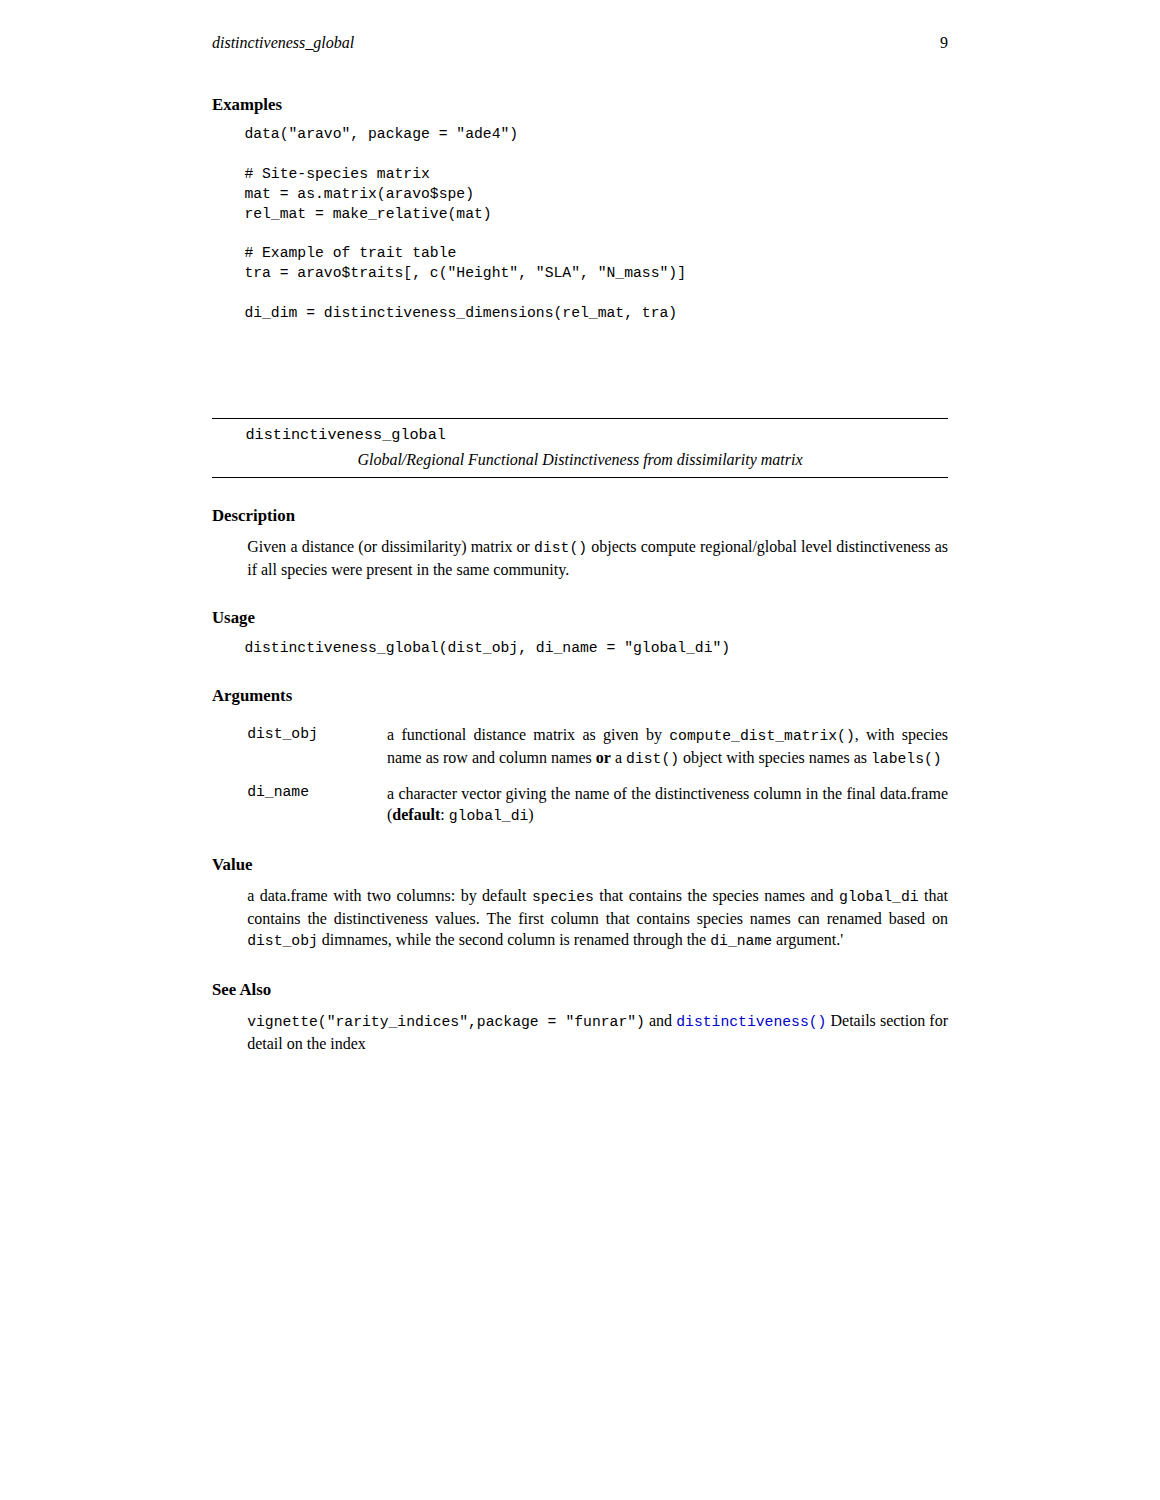distinctiveness_global 9
Examples
data("aravo", package = "ade4")

# Site-species matrix
mat = as.matrix(aravo$spe)
rel_mat = make_relative(mat)

# Example of trait table
tra = aravo$traits[, c("Height", "SLA", "N_mass")]

di_dim = distinctiveness_dimensions(rel_mat, tra)
distinctiveness_global
Global/Regional Functional Distinctiveness from dissimilarity matrix
Description
Given a distance (or dissimilarity) matrix or dist() objects compute regional/global level distinctiveness as if all species were present in the same community.
Usage
distinctiveness_global(dist_obj, di_name = "global_di")
Arguments
dist_obj
a functional distance matrix as given by compute_dist_matrix(), with species name as row and column names or a dist() object with species names as labels()
di_name
a character vector giving the name of the distinctiveness column in the final data.frame (default: global_di)
Value
a data.frame with two columns: by default species that contains the species names and global_di that contains the distinctiveness values. The first column that contains species names can renamed based on dist_obj dimnames, while the second column is renamed through the di_name argument.'
See Also
vignette("rarity_indices",package = "funrar") and distinctiveness() Details section for detail on the index